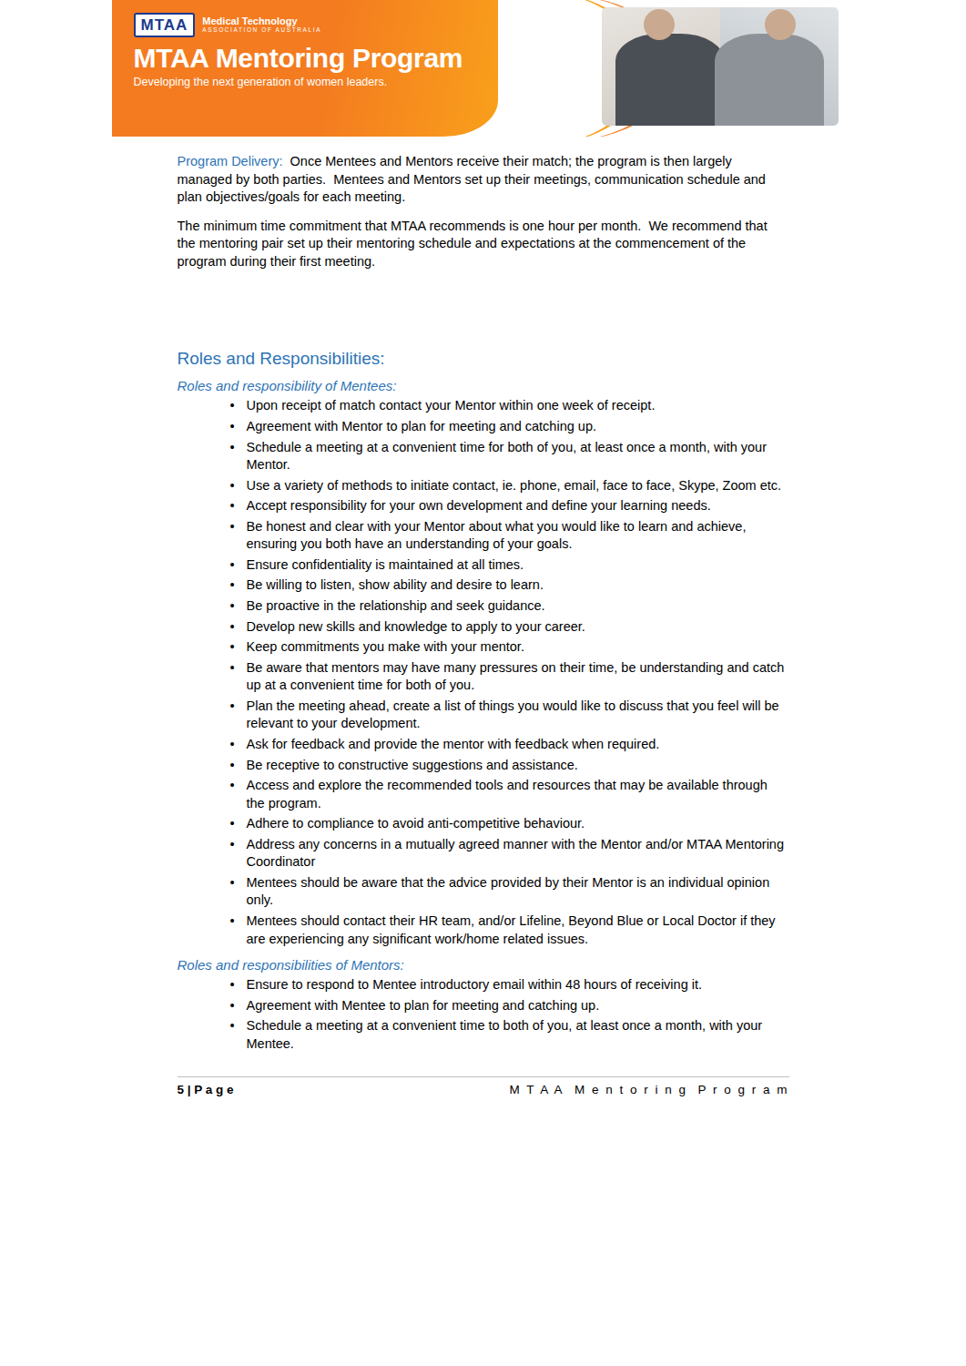MTAA Medical Technology ASSOCIATION OF AUSTRALIA
MTAA Mentoring Program
Developing the next generation of women leaders.
Program Delivery: Once Mentees and Mentors receive their match; the program is then largely managed by both parties. Mentees and Mentors set up their meetings, communication schedule and plan objectives/goals for each meeting.
The minimum time commitment that MTAA recommends is one hour per month. We recommend that the mentoring pair set up their mentoring schedule and expectations at the commencement of the program during their first meeting.
Roles and Responsibilities:
Roles and responsibility of Mentees:
Upon receipt of match contact your Mentor within one week of receipt.
Agreement with Mentor to plan for meeting and catching up.
Schedule a meeting at a convenient time for both of you, at least once a month, with your Mentor.
Use a variety of methods to initiate contact, ie. phone, email, face to face, Skype, Zoom etc.
Accept responsibility for your own development and define your learning needs.
Be honest and clear with your Mentor about what you would like to learn and achieve, ensuring you both have an understanding of your goals.
Ensure confidentiality is maintained at all times.
Be willing to listen, show ability and desire to learn.
Be proactive in the relationship and seek guidance.
Develop new skills and knowledge to apply to your career.
Keep commitments you make with your mentor.
Be aware that mentors may have many pressures on their time, be understanding and catch up at a convenient time for both of you.
Plan the meeting ahead, create a list of things you would like to discuss that you feel will be relevant to your development.
Ask for feedback and provide the mentor with feedback when required.
Be receptive to constructive suggestions and assistance.
Access and explore the recommended tools and resources that may be available through the program.
Adhere to compliance to avoid anti-competitive behaviour.
Address any concerns in a mutually agreed manner with the Mentor and/or MTAA Mentoring Coordinator
Mentees should be aware that the advice provided by their Mentor is an individual opinion only.
Mentees should contact their HR team, and/or Lifeline, Beyond Blue or Local Doctor if they are experiencing any significant work/home related issues.
Roles and responsibilities of Mentors:
Ensure to respond to Mentee introductory email within 48 hours of receiving it.
Agreement with Mentee to plan for meeting and catching up.
Schedule a meeting at a convenient time to both of you, at least once a month, with your Mentee.
5 | P a g e
M T A A M e n t o r i n g P r o g r a m